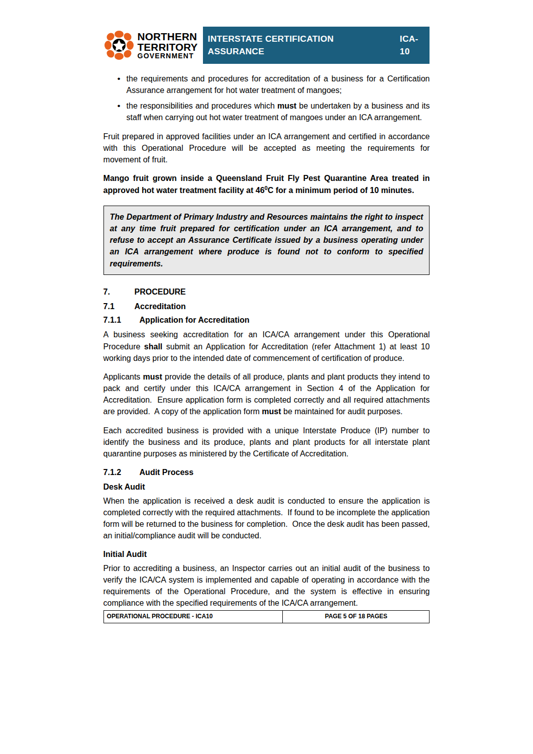NORTHERN
TERRITORY
GOVERNMENT
INTERSTATE CERTIFICATION ASSURANCE ICA-10
the requirements and procedures for accreditation of a business for a Certification Assurance arrangement for hot water treatment of mangoes;
the responsibilities and procedures which must be undertaken by a business and its staff when carrying out hot water treatment of mangoes under an ICA arrangement.
Fruit prepared in approved facilities under an ICA arrangement and certified in accordance with this Operational Procedure will be accepted as meeting the requirements for movement of fruit.
Mango fruit grown inside a Queensland Fruit Fly Pest Quarantine Area treated in approved hot water treatment facility at 460C for a minimum period of 10 minutes.
The Department of Primary Industry and Resources maintains the right to inspect at any time fruit prepared for certification under an ICA arrangement, and to refuse to accept an Assurance Certificate issued by a business operating under an ICA arrangement where produce is found not to conform to specified requirements.
7. PROCEDURE
7.1 Accreditation
7.1.1 Application for Accreditation
A business seeking accreditation for an ICA/CA arrangement under this Operational Procedure shall submit an Application for Accreditation (refer Attachment 1) at least 10 working days prior to the intended date of commencement of certification of produce.
Applicants must provide the details of all produce, plants and plant products they intend to pack and certify under this ICA/CA arrangement in Section 4 of the Application for Accreditation. Ensure application form is completed correctly and all required attachments are provided. A copy of the application form must be maintained for audit purposes.
Each accredited business is provided with a unique Interstate Produce (IP) number to identify the business and its produce, plants and plant products for all interstate plant quarantine purposes as ministered by the Certificate of Accreditation.
7.1.2 Audit Process
Desk Audit
When the application is received a desk audit is conducted to ensure the application is completed correctly with the required attachments. If found to be incomplete the application form will be returned to the business for completion. Once the desk audit has been passed, an initial/compliance audit will be conducted.
Initial Audit
Prior to accrediting a business, an Inspector carries out an initial audit of the business to verify the ICA/CA system is implemented and capable of operating in accordance with the requirements of the Operational Procedure, and the system is effective in ensuring compliance with the specified requirements of the ICA/CA arrangement.
| OPERATIONAL PROCEDURE - ICA10 | PAGE 5 OF 18 PAGES |